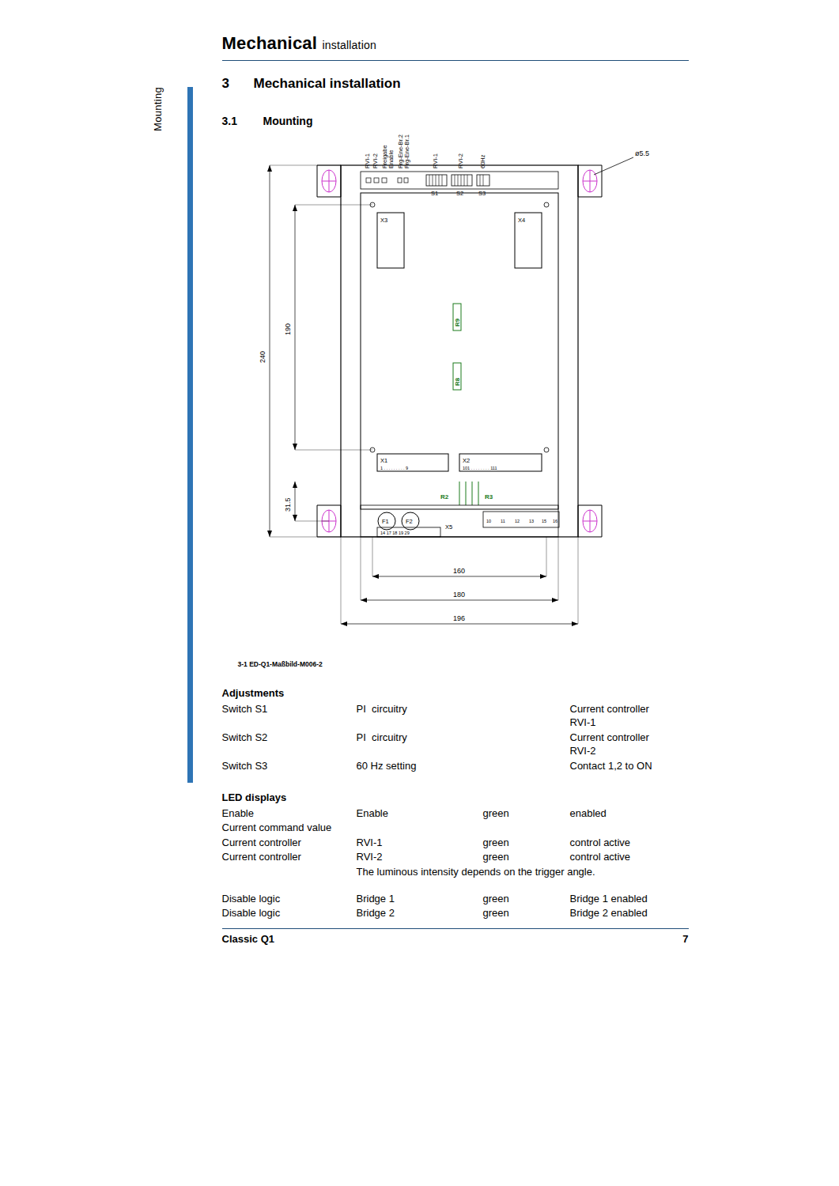Mechanical installation
Mounting
3 Mechanical installation
3.1 Mounting
ø5.5 S1 S2 S3 RVI-1 RVI-2 Freigabe Enable Frg-Ene-Br.2 Frg-Ene-Br.1 RVI-1 RVI-2 60Hz X3 X4 R9 R8 X1 1 . . . . . . . . . 9 X2 101 . . . . . . . . 111 R2 R3 F1 F2 14 17 18 19 29 X5 10 11 12 13 15 16 240 190 31.5 160 180 196
3-1 ED-Q1-Maßbild-M006-2
Adjustments
| Switch S1 | PI circuitry | | Current controller RVI-1 | |
| Switch S2 | PI circuitry | | Current controller RVI-2 | |
| Switch S3 | 60 Hz setting | | Contact 1,2 to ON | |
LED displays
| Enable | Enable | green | enabled | |
| Current command value | | | | |
| Current controller | RVI-1 | green | control active | |
| Current controller | RVI-2 | green | control active | |
| | The luminous intensity depends on the trigger angle. |
| Disable logic | Bridge 1 | green | Bridge 1 enabled | |
| Disable logic | Bridge 2 | green | Bridge 2 enabled | |
Classic Q1 7